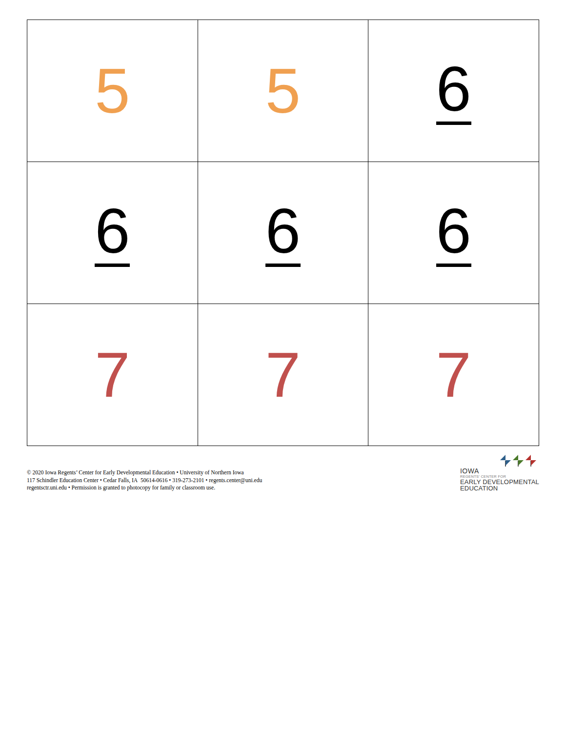| 5 | 5 | 6 |
| 6 | 6 | 6 |
| 7 | 7 | 7 |
© 2020 Iowa Regents’ Center for Early Developmental Education • University of Northern Iowa
117 Schindler Education Center • Cedar Falls, IA 50614-0616 • 319-273-2101 • regents.center@uni.edu
regentsctr.uni.edu • Permission is granted to photocopy for family or classroom use.
IOWA
REGENTS’ CENTER FOR
EARLY DEVELOPMENTAL
EDUCATION